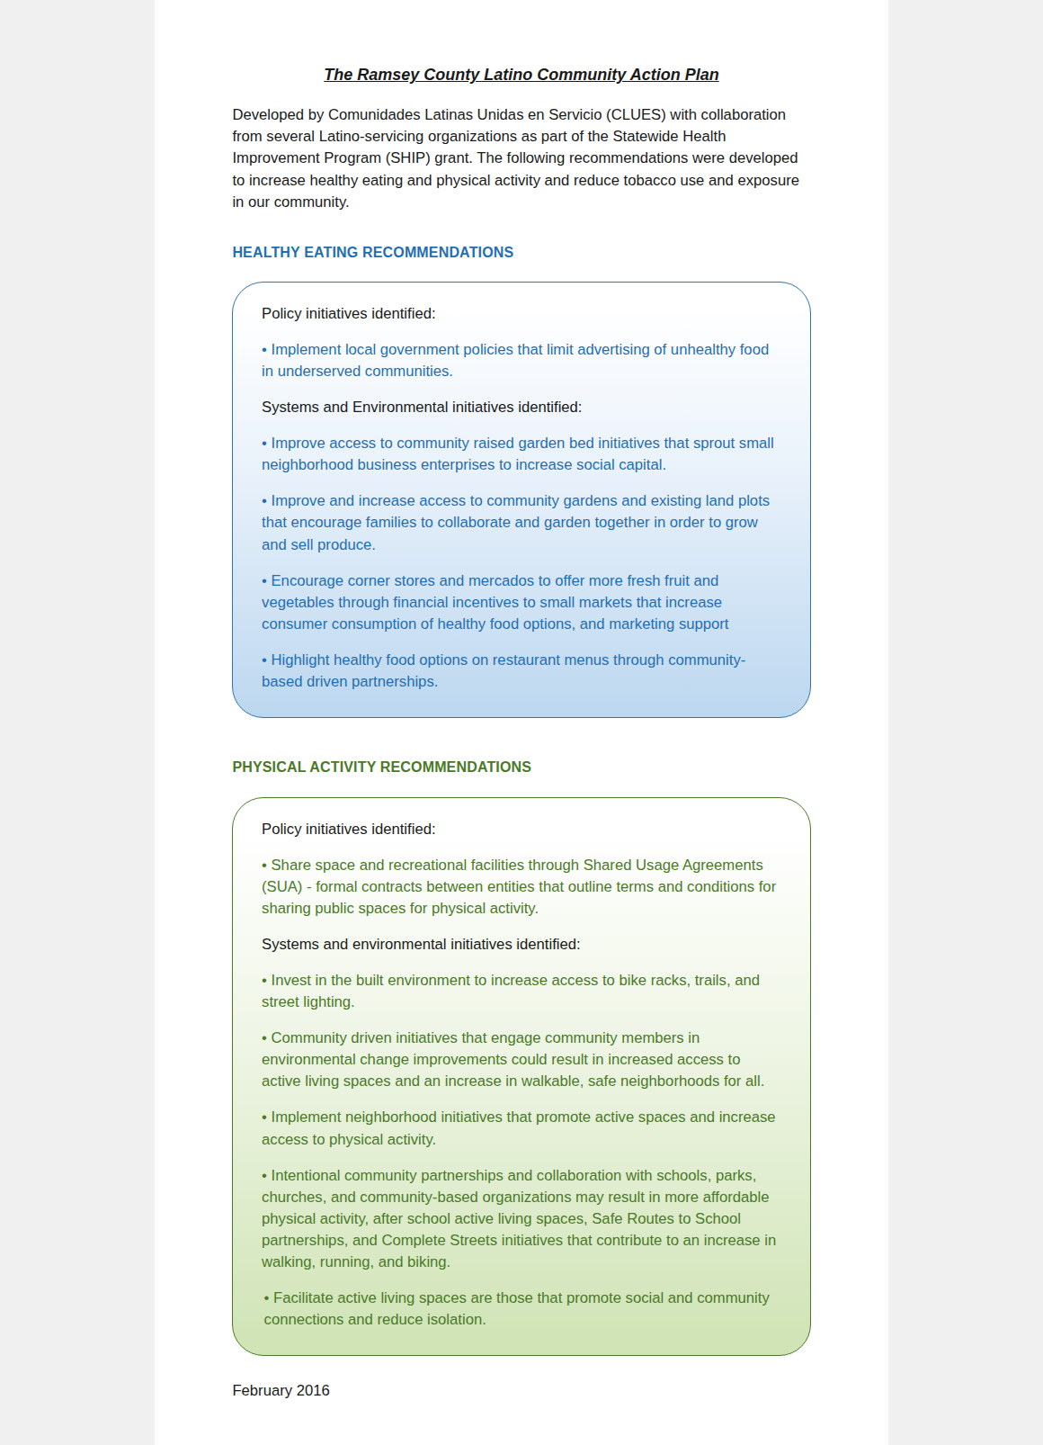The Ramsey County Latino Community Action Plan
Developed by Comunidades Latinas Unidas en Servicio (CLUES) with collaboration from several Latino-servicing organizations as part of the Statewide Health Improvement Program (SHIP) grant. The following recommendations were developed to increase healthy eating and physical activity and reduce tobacco use and exposure in our community.
HEALTHY EATING RECOMMENDATIONS
Policy initiatives identified:
• Implement local government policies that limit advertising of unhealthy food in underserved communities.
Systems and Environmental initiatives identified:
• Improve access to community raised garden bed initiatives that sprout small neighborhood business enterprises to increase social capital.
• Improve and increase access to community gardens and existing land plots that encourage families to collaborate and garden together in order to grow and sell produce.
• Encourage corner stores and mercados to offer more fresh fruit and vegetables through financial incentives to small markets that increase consumer consumption of healthy food options, and marketing support
• Highlight healthy food options on restaurant menus through community-based driven partnerships.
PHYSICAL ACTIVITY RECOMMENDATIONS
Policy initiatives identified:
• Share space and recreational facilities through Shared Usage Agreements (SUA) - formal contracts between entities that outline terms and conditions for sharing public spaces for physical activity.
Systems and environmental initiatives identified:
• Invest in the built environment to increase access to bike racks, trails, and street lighting.
• Community driven initiatives that engage community members in environmental change improvements could result in increased access to active living spaces and an increase in walkable, safe neighborhoods for all.
• Implement neighborhood initiatives that promote active spaces and increase access to physical activity.
• Intentional community partnerships and collaboration with schools, parks, churches, and community-based organizations may result in more affordable physical activity, after school active living spaces, Safe Routes to School partnerships, and Complete Streets initiatives that contribute to an increase in walking, running, and biking.
• Facilitate active living spaces are those that promote social and community connections and reduce isolation.
February 2016